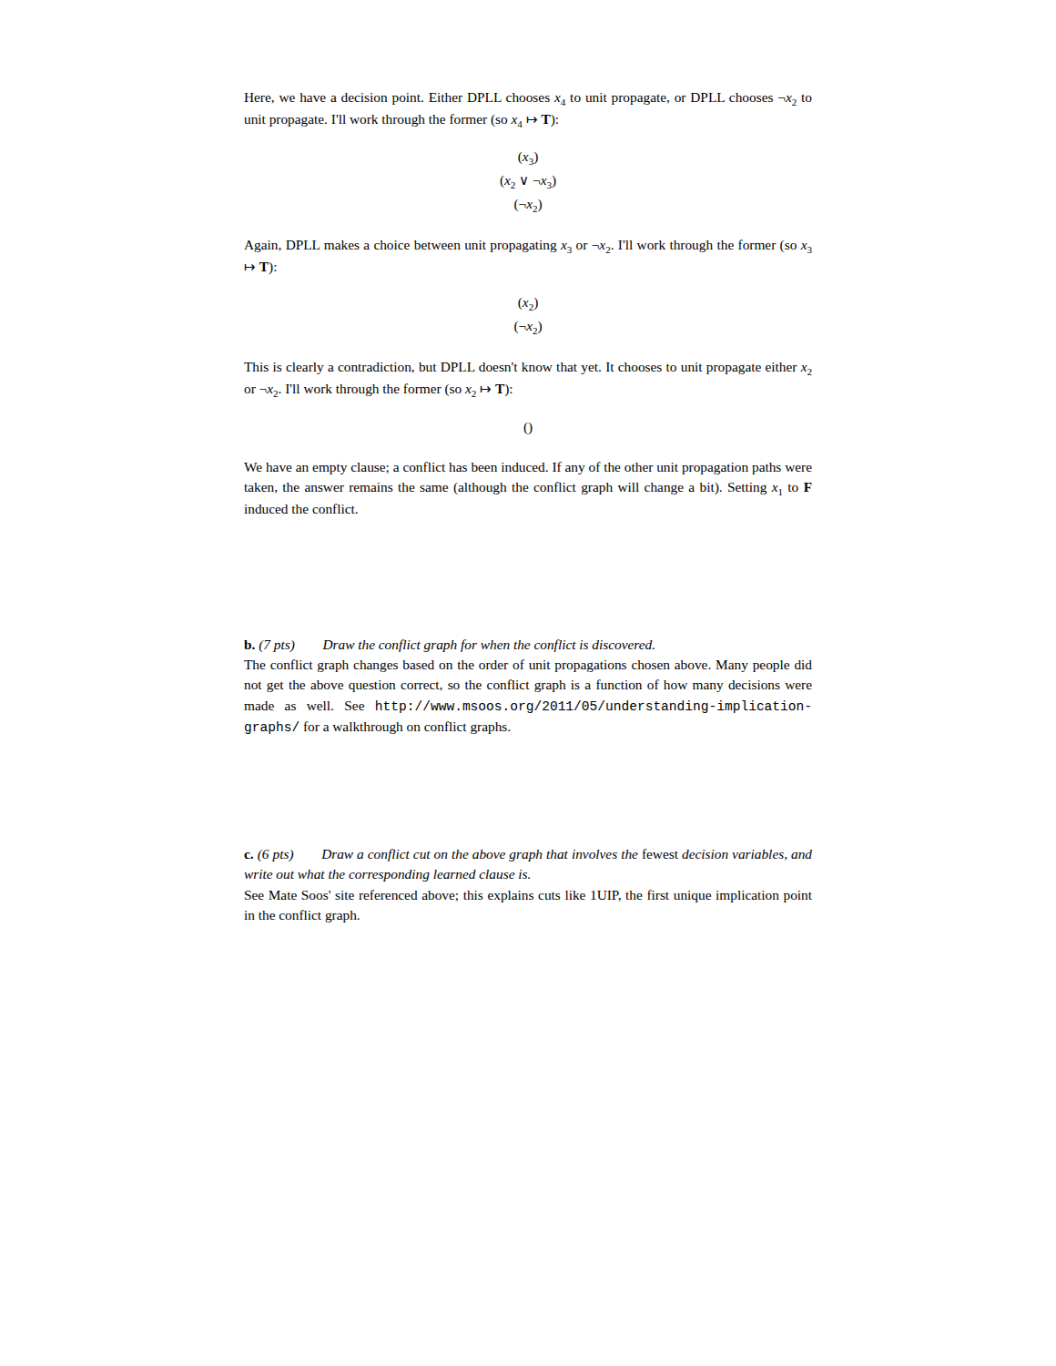Here, we have a decision point. Either DPLL chooses x4 to unit propagate, or DPLL chooses ¬x2 to unit propagate. I'll work through the former (so x4 ↦ T):
(x3)
(x2 ∨ ¬x3)
(¬x2)
Again, DPLL makes a choice between unit propagating x3 or ¬x2. I'll work through the former (so x3 ↦ T):
(x2)
(¬x2)
This is clearly a contradiction, but DPLL doesn't know that yet. It chooses to unit propagate either x2 or ¬x2. I'll work through the former (so x2 ↦ T):
()
We have an empty clause; a conflict has been induced. If any of the other unit propagation paths were taken, the answer remains the same (although the conflict graph will change a bit). Setting x1 to F induced the conflict.
b. (7 pts)  Draw the conflict graph for when the conflict is discovered.
The conflict graph changes based on the order of unit propagations chosen above. Many people did not get the above question correct, so the conflict graph is a function of how many decisions were made as well. See http://www.msoos.org/2011/05/understanding-implication-graphs/ for a walkthrough on conflict graphs.
c. (6 pts)  Draw a conflict cut on the above graph that involves the fewest decision variables, and write out what the corresponding learned clause is.
See Mate Soos' site referenced above; this explains cuts like 1UIP, the first unique implication point in the conflict graph.